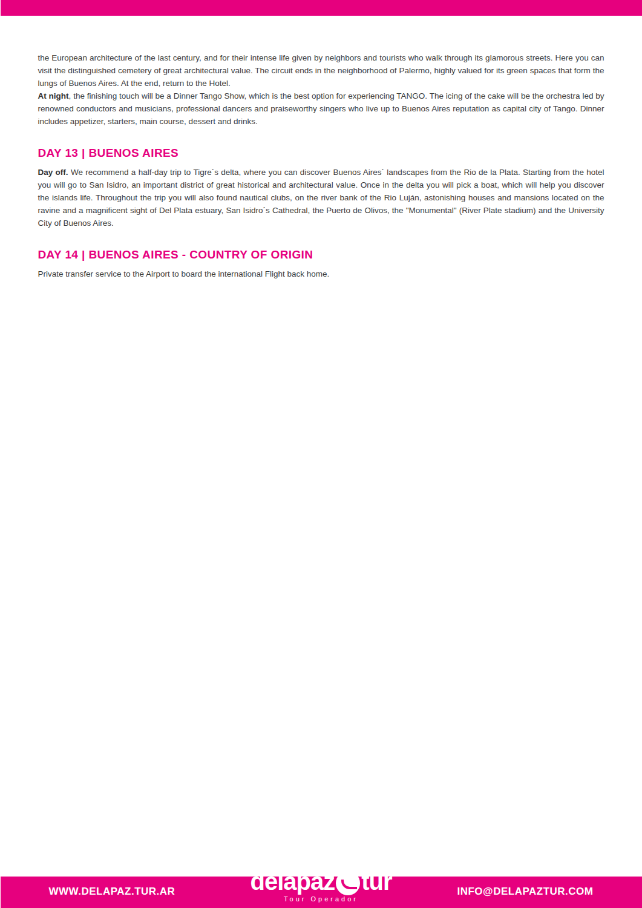the European architecture of the last century, and for their intense life given by neighbors and tourists who walk through its glamorous streets. Here you can visit the distinguished cemetery of great architectural value. The circuit ends in the neighborhood of Palermo, highly valued for its green spaces that form the lungs of Buenos Aires. At the end, return to the Hotel.
At night, the finishing touch will be a Dinner Tango Show, which is the best option for experiencing TANGO. The icing of the cake will be the orchestra led by renowned conductors and musicians, professional dancers and praiseworthy singers who live up to Buenos Aires reputation as capital city of Tango. Dinner includes appetizer, starters, main course, dessert and drinks.
Day 13 | Buenos Aires
Day off. We recommend a half-day trip to Tigre´s delta, where you can discover Buenos Aires´ landscapes from the Rio de la Plata. Starting from the hotel you will go to San Isidro, an important district of great historical and architectural value. Once in the delta you will pick a boat, which will help you discover the islands life. Throughout the trip you will also found nautical clubs, on the river bank of the Rio Luján, astonishing houses and mansions located on the ravine and a magnificent sight of Del Plata estuary, San Isidro´s Cathedral, the Puerto de Olivos, the "Monumental" (River Plate stadium) and the University City of Buenos Aires.
Day 14 | Buenos Aires - Country of Origin
Private transfer service to the Airport to board the international Flight back home.
WWW.DELAPAZ.TUR.AR
delapaz tur
Tour Operador
INFO@DELAPAZTUR.COM